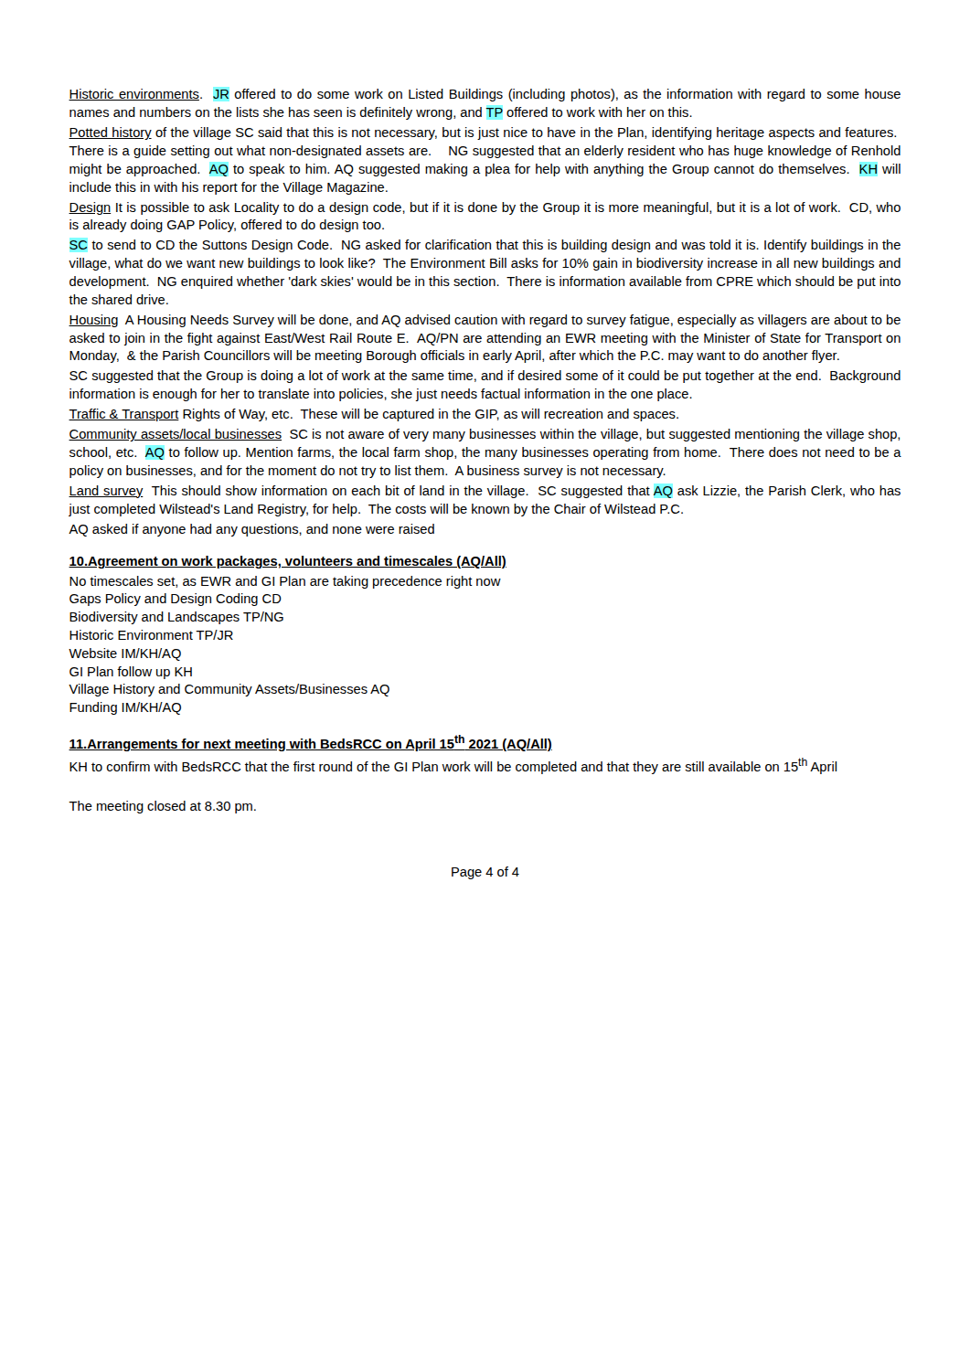Historic environments. JR offered to do some work on Listed Buildings (including photos), as the information with regard to some house names and numbers on the lists she has seen is definitely wrong, and TP offered to work with her on this.
Potted history of the village SC said that this is not necessary, but is just nice to have in the Plan, identifying heritage aspects and features. There is a guide setting out what non-designated assets are. NG suggested that an elderly resident who has huge knowledge of Renhold might be approached. AQ to speak to him. AQ suggested making a plea for help with anything the Group cannot do themselves. KH will include this in with his report for the Village Magazine.
Design It is possible to ask Locality to do a design code, but if it is done by the Group it is more meaningful, but it is a lot of work. CD, who is already doing GAP Policy, offered to do design too.
SC to send to CD the Suttons Design Code. NG asked for clarification that this is building design and was told it is. Identify buildings in the village, what do we want new buildings to look like? The Environment Bill asks for 10% gain in biodiversity increase in all new buildings and development. NG enquired whether 'dark skies' would be in this section. There is information available from CPRE which should be put into the shared drive.
Housing A Housing Needs Survey will be done, and AQ advised caution with regard to survey fatigue, especially as villagers are about to be asked to join in the fight against East/West Rail Route E. AQ/PN are attending an EWR meeting with the Minister of State for Transport on Monday, & the Parish Councillors will be meeting Borough officials in early April, after which the P.C. may want to do another flyer.
SC suggested that the Group is doing a lot of work at the same time, and if desired some of it could be put together at the end. Background information is enough for her to translate into policies, she just needs factual information in the one place.
Traffic & Transport Rights of Way, etc. These will be captured in the GIP, as will recreation and spaces.
Community assets/local businesses SC is not aware of very many businesses within the village, but suggested mentioning the village shop, school, etc. AQ to follow up. Mention farms, the local farm shop, the many businesses operating from home. There does not need to be a policy on businesses, and for the moment do not try to list them. A business survey is not necessary.
Land survey This should show information on each bit of land in the village. SC suggested that AQ ask Lizzie, the Parish Clerk, who has just completed Wilstead's Land Registry, for help. The costs will be known by the Chair of Wilstead P.C.
AQ asked if anyone had any questions, and none were raised
10.Agreement on work packages, volunteers and timescales (AQ/All)
No timescales set, as EWR and GI Plan are taking precedence right now
Gaps Policy and Design Coding CD
Biodiversity and Landscapes TP/NG
Historic Environment TP/JR
Website IM/KH/AQ
GI Plan follow up KH
Village History and Community Assets/Businesses AQ
Funding IM/KH/AQ
11.Arrangements for next meeting with BedsRCC on April 15th 2021 (AQ/All)
KH to confirm with BedsRCC that the first round of the GI Plan work will be completed and that they are still available on 15th April
The meeting closed at 8.30 pm.
Page 4 of 4